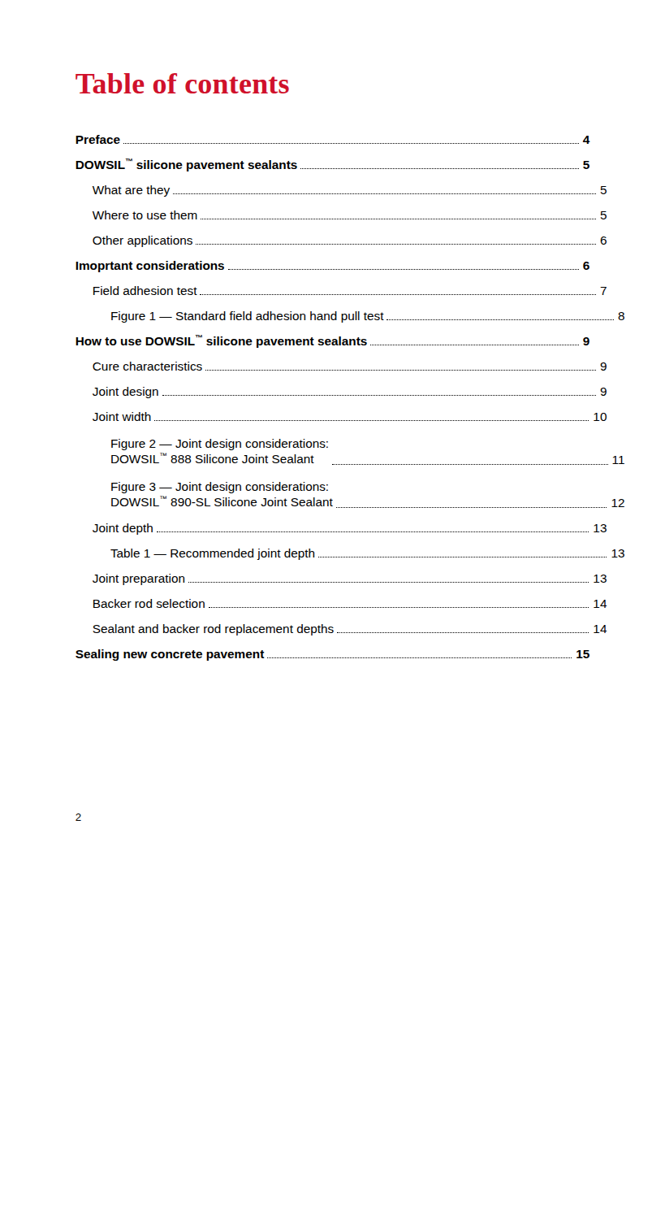Table of contents
Preface 4
DOWSIL™ silicone pavement sealants 5
What are they 5
Where to use them 5
Other applications 6
Imoprtant considerations 6
Field adhesion test 7
Figure 1 — Standard field adhesion hand pull test 8
How to use DOWSIL™ silicone pavement sealants 9
Cure characteristics 9
Joint design 9
Joint width 10
Figure 2 — Joint design considerations:
DOWSIL™ 888 Silicone Joint Sealant 11
Figure 3 — Joint design considerations:
DOWSIL™ 890-SL Silicone Joint Sealant 12
Joint depth 13
Table 1 — Recommended joint depth 13
Joint preparation 13
Backer rod selection 14
Sealant and backer rod replacement depths 14
Sealing new concrete pavement 15
2